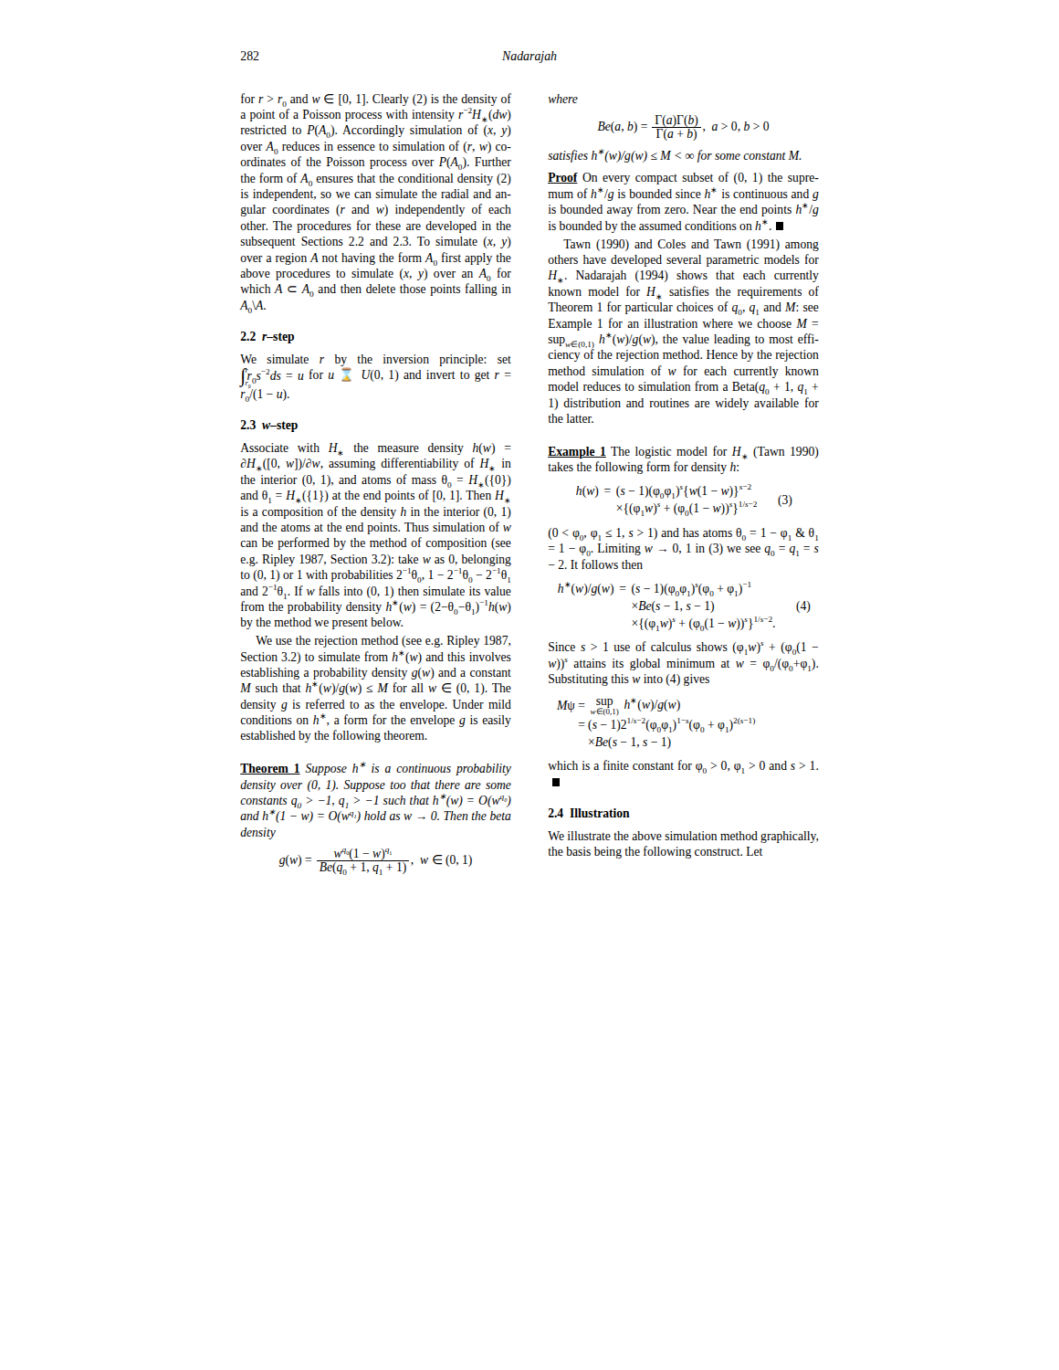282
Nadarajah
for r > r0 and w ∈ [0, 1]. Clearly (2) is the density of a point of a Poisson process with intensity r−2H∗(dw) restricted to P(A0). Accordingly simulation of (x, y) over A0 reduces in essence to simulation of (r, w) co-ordinates of the Poisson process over P(A0). Further the form of A0 ensures that the conditional density (2) is independent, so we can simulate the radial and angular coordinates (r and w) independently of each other. The procedures for these are developed in the subsequent Sections 2.2 and 2.3. To simulate (x, y) over a region A not having the form A0 first apply the above procedures to simulate (x, y) over an A0 for which A ⊂ A0 and then delete those points falling in A0\A.
2.2 r–step
We simulate r by the inversion principle: set ∫rr0 r0s−2ds = u for u ⌛ U(0, 1) and invert to get r = r0/(1 − u).
2.3 w–step
Associate with H∗ the measure density h(w) = ∂H∗([0, w])/∂w, assuming differentiability of H∗ in the interior (0, 1), and atoms of mass θ0 = H∗({0}) and θ1 = H∗({1}) at the end points of [0, 1]. Then H∗ is a composition of the density h in the interior (0, 1) and the atoms at the end points. Thus simulation of w can be performed by the method of composition (see e.g. Ripley 1987, Section 3.2): take w as 0, belonging to (0, 1) or 1 with probabilities 2−1θ0, 1 − 2−1θ0 − 2−1θ1 and 2−1θ1. If w falls into (0, 1) then simulate its value from the probability density h∗(w) = (2−θ0−θ1)−1h(w) by the method we present below.
We use the rejection method (see e.g. Ripley 1987, Section 3.2) to simulate from h∗(w) and this involves establishing a probability density g(w) and a constant M such that h∗(w)/g(w) ≤ M for all w ∈ (0, 1). The density g is referred to as the envelope. Under mild conditions on h∗, a form for the envelope g is easily established by the following theorem.
Theorem 1 Suppose h∗ is a continuous probability density over (0, 1). Suppose too that there are some constants q0 > −1, q1 > −1 such that h∗(w) = O(wq0) and h∗(1 − w) = O(wq1) hold as w → 0. Then the beta density
g(w) = wq0(1 − w)q1 Be(q0 + 1, q1 + 1), w ∈ (0, 1)
where
Be(a, b) = Γ(a)Γ(b) Γ(a + b), a > 0, b > 0
satisfies h∗(w)/g(w) ≤ M < ∞ for some constant M.
Proof On every compact subset of (0, 1) the supremum of h∗/g is bounded since h∗ is continuous and g is bounded away from zero. Near the end points h∗/g is bounded by the assumed conditions on h∗.
Tawn (1990) and Coles and Tawn (1991) among others have developed several parametric models for H∗. Nadarajah (1994) shows that each currently known model for H∗ satisfies the requirements of Theorem 1 for particular choices of q0, q1 and M: see Example 1 for an illustration where we choose M = supw∈(0,1) h∗(w)/g(w), the value leading to most efficiency of the rejection method. Hence by the rejection method simulation of w for each currently known model reduces to simulation from a Beta(q0 + 1, q1 + 1) distribution and routines are widely available for the latter.
Example 1 The logistic model for H∗ (Tawn 1990) takes the following form for density h:
| h ( w ) | = | ( s − 1)(φ 0 φ 1 ) s { w (1 − w )} s −2 |
| | | ×{(φ 1 w ) s + (φ 0 (1 − w )) s } 1/ s −2 |
(3)
(0 < φ0, φ1 ≤ 1, s > 1) and has atoms θ0 = 1 − φ1 & θ1 = 1 − φ0. Limiting w → 0, 1 in (3) we see q0 = q1 = s − 2. It follows then
| h ∗ ( w )/ g ( w ) | = | ( s − 1)(φ 0 φ 1 ) s (φ 0 + φ 1 ) −1 |
| | | × Be ( s − 1, s − 1) |
| | | ×{(φ 1 w ) s + (φ 0 (1 − w )) s } 1/ s −2 . |
(4)
Since s > 1 use of calculus shows (φ1w)s + (φ0(1 − w))s attains its global minimum at w = φ0/(φ0+φ1). Substituting this w into (4) gives
| M ψ = | sup w ∈(0,1) h ∗ ( w )/ g ( w ) |
| = | ( s − 1)2 1/ s −2 (φ 0 φ 1 ) 1− s (φ 0 + φ 1 ) 2( s −1) |
| | × Be ( s − 1, s − 1) |
which is a finite constant for φ0 > 0, φ1 > 0 and s > 1.
2.4 Illustration
We illustrate the above simulation method graphically, the basis being the following construct. Let